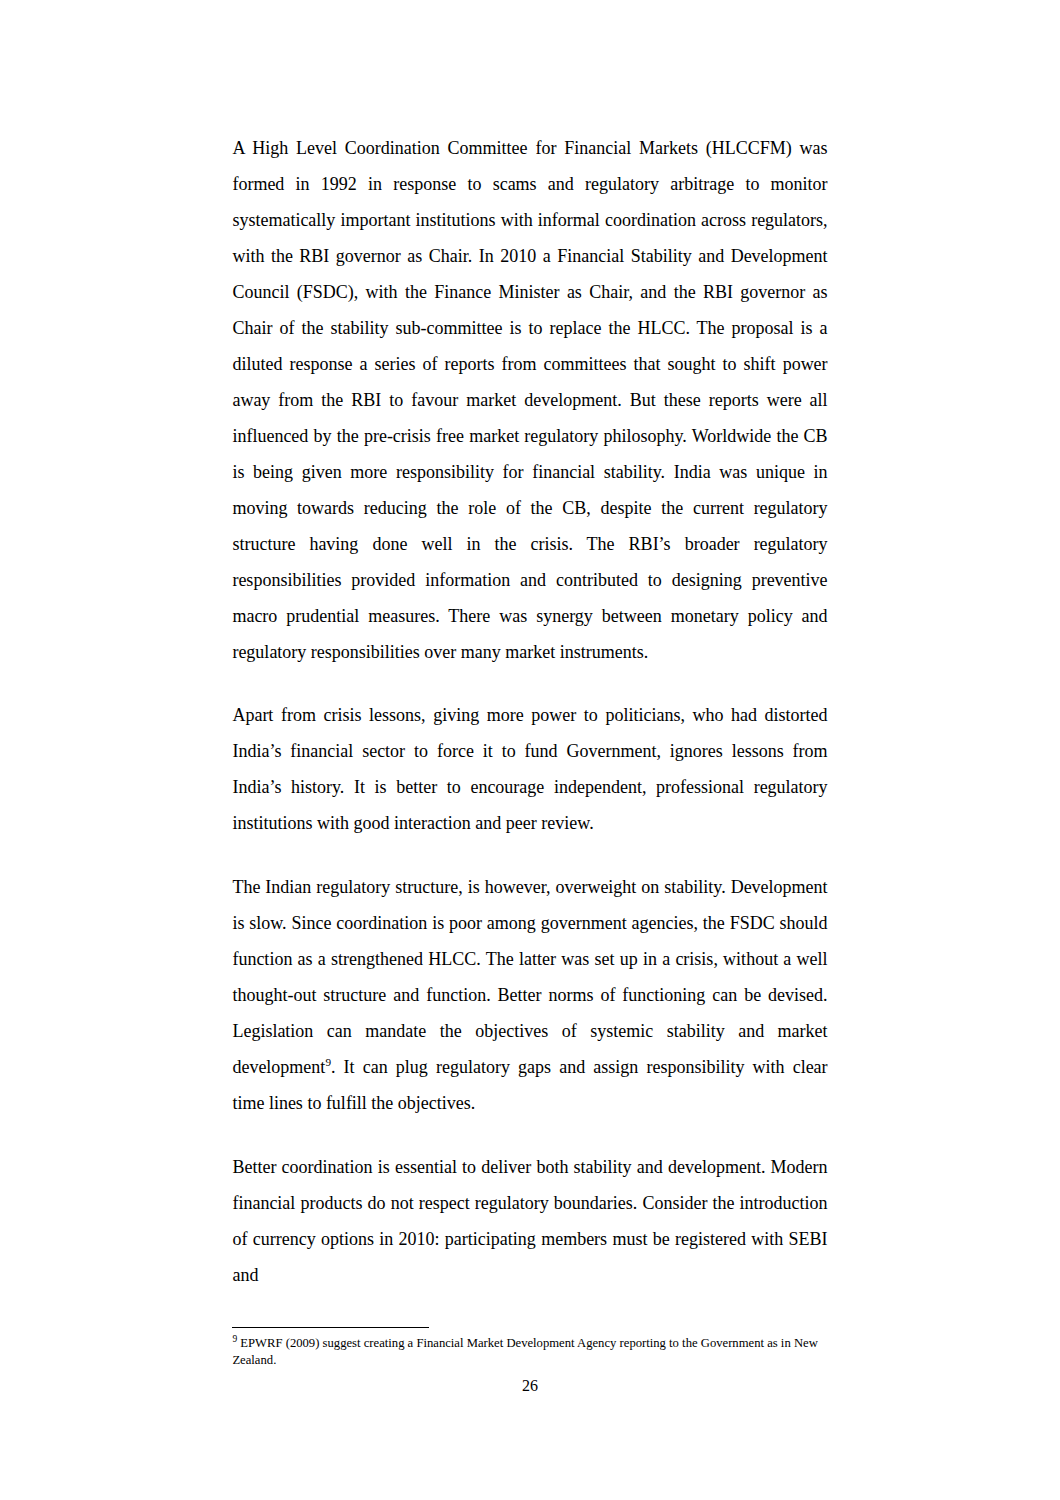A High Level Coordination Committee for Financial Markets (HLCCFM) was formed in 1992 in response to scams and regulatory arbitrage to monitor systematically important institutions with informal coordination across regulators, with the RBI governor as Chair. In 2010 a Financial Stability and Development Council (FSDC), with the Finance Minister as Chair, and the RBI governor as Chair of the stability sub-committee is to replace the HLCC. The proposal is a diluted response a series of reports from committees that sought to shift power away from the RBI to favour market development. But these reports were all influenced by the pre-crisis free market regulatory philosophy. Worldwide the CB is being given more responsibility for financial stability. India was unique in moving towards reducing the role of the CB, despite the current regulatory structure having done well in the crisis. The RBI’s broader regulatory responsibilities provided information and contributed to designing preventive macro prudential measures. There was synergy between monetary policy and regulatory responsibilities over many market instruments.
Apart from crisis lessons, giving more power to politicians, who had distorted India’s financial sector to force it to fund Government, ignores lessons from India’s history. It is better to encourage independent, professional regulatory institutions with good interaction and peer review.
The Indian regulatory structure, is however, overweight on stability. Development is slow. Since coordination is poor among government agencies, the FSDC should function as a strengthened HLCC. The latter was set up in a crisis, without a well thought-out structure and function. Better norms of functioning can be devised. Legislation can mandate the objectives of systemic stability and market development9. It can plug regulatory gaps and assign responsibility with clear time lines to fulfill the objectives.
Better coordination is essential to deliver both stability and development. Modern financial products do not respect regulatory boundaries. Consider the introduction of currency options in 2010: participating members must be registered with SEBI and
9 EPWRF (2009) suggest creating a Financial Market Development Agency reporting to the Government as in New Zealand.
26